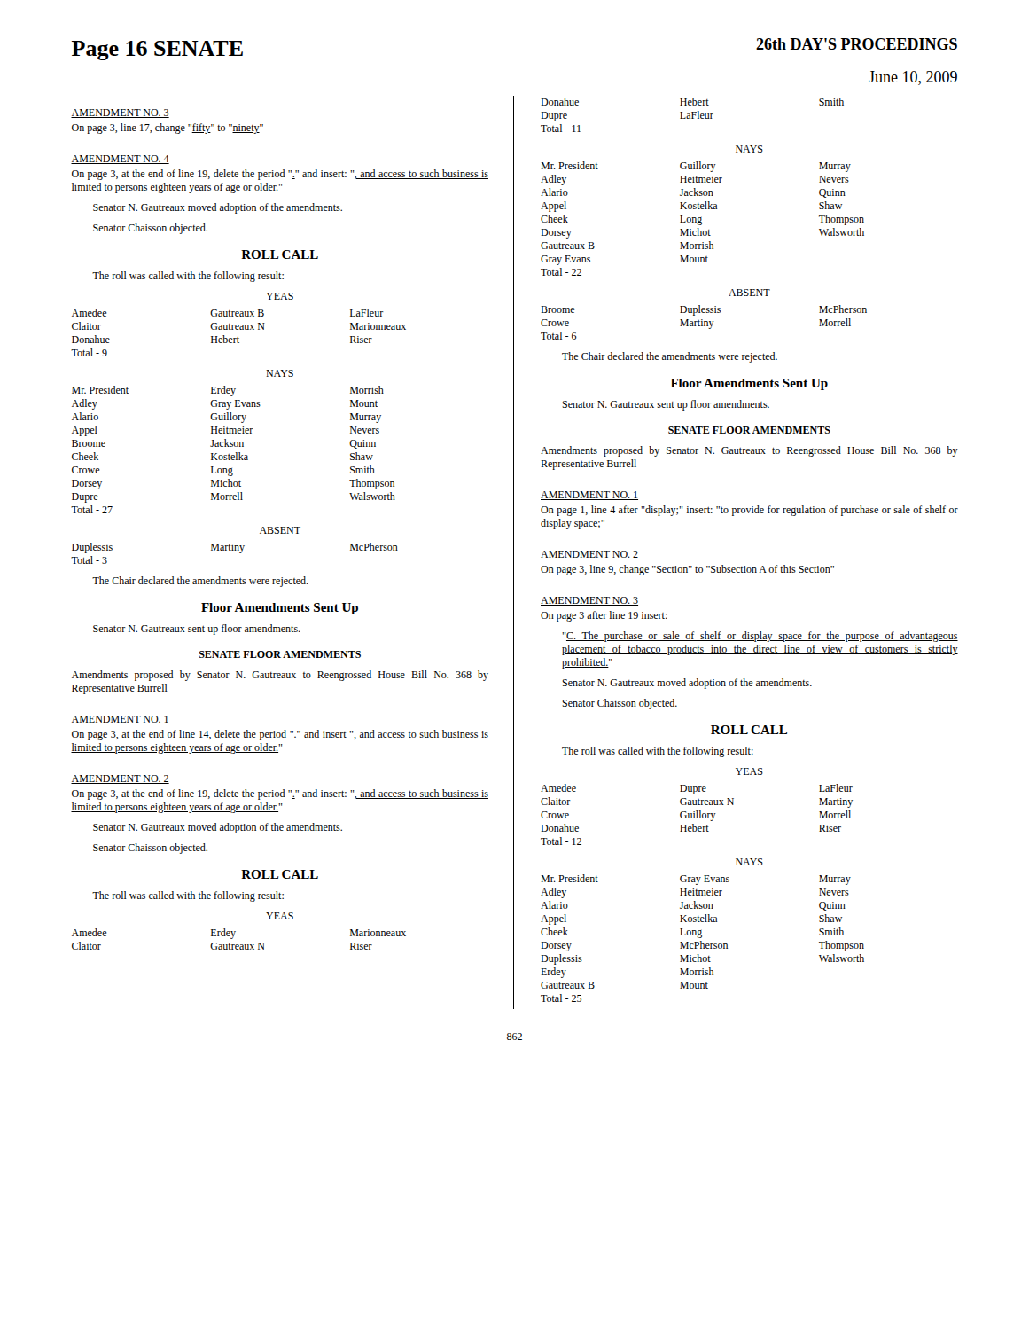Page 16 SENATE
26th DAY'S PROCEEDINGS
June 10, 2009
AMENDMENT NO. 3
On page 3, line 17, change "fifty" to "ninety"
AMENDMENT NO. 4
On page 3, at the end of line 19, delete the period "." and insert: ", and access to such business is limited to persons eighteen years of age or older."
Senator N. Gautreaux moved adoption of the amendments.
Senator Chaisson objected.
ROLL CALL
The roll was called with the following result:
YEAS
| Amedee | Gautreaux B | LaFleur |
| Claitor | Gautreaux N | Marionneaux |
| Donahue | Hebert | Riser |
| Total - 9 | | |
NAYS
| Mr. President | Erdey | Morrish |
| Adley | Gray Evans | Mount |
| Alario | Guillory | Murray |
| Appel | Heitmeier | Nevers |
| Broome | Jackson | Quinn |
| Cheek | Kostelka | Shaw |
| Crowe | Long | Smith |
| Dorsey | Michot | Thompson |
| Dupre | Morrell | Walsworth |
| Total - 27 | | |
ABSENT
| Duplessis | Martiny | McPherson |
| Total - 3 | | |
The Chair declared the amendments were rejected.
Floor Amendments Sent Up
Senator N. Gautreaux sent up floor amendments.
SENATE FLOOR AMENDMENTS
Amendments proposed by Senator N. Gautreaux to Reengrossed House Bill No. 368 by Representative Burrell
AMENDMENT NO. 1
On page 3, at the end of line 14, delete the period "." and insert ", and access to such business is limited to persons eighteen years of age or older."
AMENDMENT NO. 2
On page 3, at the end of line 19, delete the period "." and insert: ", and access to such business is limited to persons eighteen years of age or older."
Senator N. Gautreaux moved adoption of the amendments.
Senator Chaisson objected.
ROLL CALL
The roll was called with the following result:
YEAS
| Amedee | Erdey | Marionneaux |
| Claitor | Gautreaux N | Riser |
| Donahue | Hebert | Smith |
| Dupre | LaFleur | |
| Total - 11 | | |
NAYS
| Mr. President | Guillory | Murray |
| Adley | Heitmeier | Nevers |
| Alario | Jackson | Quinn |
| Appel | Kostelka | Shaw |
| Cheek | Long | Thompson |
| Dorsey | Michot | Walsworth |
| Gautreaux B | Morrish | |
| Gray Evans | Mount | |
| Total - 22 | | |
ABSENT
| Broome | Duplessis | McPherson |
| Crowe | Martiny | Morrell |
| Total - 6 | | |
The Chair declared the amendments were rejected.
Floor Amendments Sent Up
Senator N. Gautreaux sent up floor amendments.
SENATE FLOOR AMENDMENTS
Amendments proposed by Senator N. Gautreaux to Reengrossed House Bill No. 368 by Representative Burrell
AMENDMENT NO. 1
On page 1, line 4 after "display;" insert: "to provide for regulation of purchase or sale of shelf or display space;"
AMENDMENT NO. 2
On page 3, line 9, change "Section" to "Subsection A of this Section"
AMENDMENT NO. 3
On page 3 after line 19 insert:
"C. The purchase or sale of shelf or display space for the purpose of advantageous placement of tobacco products into the direct line of view of customers is strictly prohibited."
Senator N. Gautreaux moved adoption of the amendments.
Senator Chaisson objected.
ROLL CALL
The roll was called with the following result:
YEAS
| Amedee | Dupre | LaFleur |
| Claitor | Gautreaux N | Martiny |
| Crowe | Guillory | Morrell |
| Donahue | Hebert | Riser |
| Total - 12 | | |
NAYS
| Mr. President | Gray Evans | Murray |
| Adley | Heitmeier | Nevers |
| Alario | Jackson | Quinn |
| Appel | Kostelka | Shaw |
| Cheek | Long | Smith |
| Dorsey | McPherson | Thompson |
| Duplessis | Michot | Walsworth |
| Erdey | Morrish | |
| Gautreaux B | Mount | |
| Total - 25 | | |
862